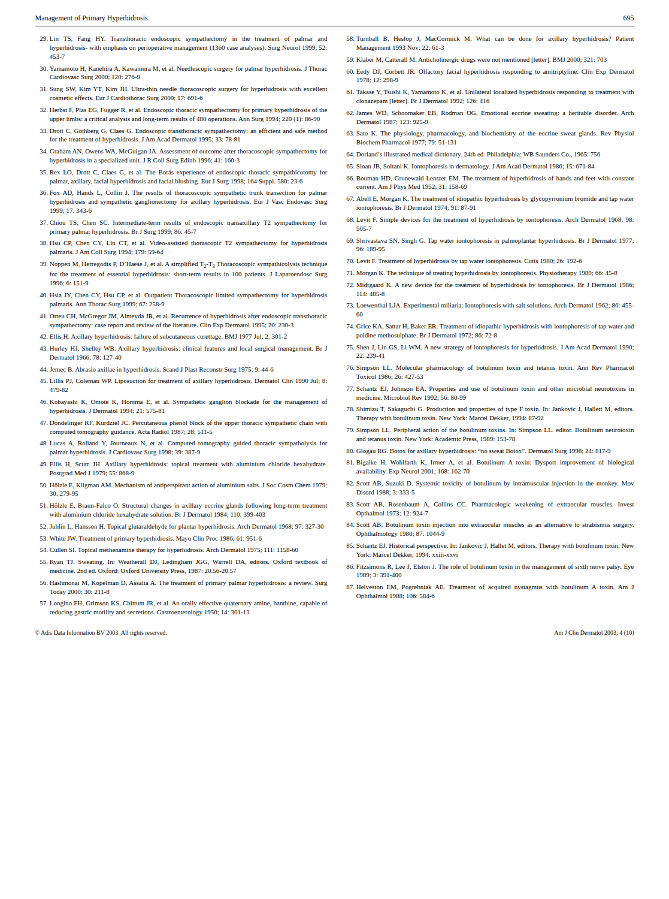Management of Primary Hyperhidrosis 695
Lin TS, Fang HY. Transthoracic endoscopic sympathectomy in the treatment of palmar and hyperhidrosis- with emphasis on perioperative management (1360 case analyses). Surg Neurol 1999; 52: 453-7
Yamamoto H, Kanehira A, Kawamura M, et al. Needlescopic surgery for palmar hyperhidrosis. J Thorac Cardiovasc Surg 2000; 120: 276-9
Sung SW, Kim YT, Kim JH. Ultra-thin needle thoracoscopic surgery for hyperhidrosis with excellent cosmetic effects. Eur J Cardiothorac Surg 2000; 17: 691-6
Herbst F, Plas EG, Fugger R, et al. Endoscopic thoracic sympathectomy for primary hyperhidrosis of the upper limbs: a critical analysis and long-term results of 480 operations. Ann Surg 1994; 220 (1): 86-90
Drott C, Göthberg G, Claes G. Endoscopic transthoracic sympathectomy: an efficient and safe method for the treatment of hyperhidrosis. J Am Acad Dermatol 1995; 33: 78-81
Graham AN, Owens WA, McGuigan JA. Assessment of outcome after thoracoscopic sympathectomy for hyperhidrosis in a specialized unit. J R Coll Surg Edinb 1996; 41: 160-3
Rex LO, Drott C, Claes G, et al. The Borås experience of endoscopic thoracic sympathicotomy for palmar, axillary, facial hyperhidrosis and facial blushing. Eur J Surg 1998; 164 Suppl. 580: 23-6
Fox AD, Hands L, Collin J. The results of thoracoscopic sympathetic trunk transection for palmar hyperhidrosis and sympathetic ganglionectomy for axillary hyperhidrosis. Eur J Vasc Endovasc Surg 1999; 17: 343-6
Chiou TS, Chen SC. Intermediate-term results of endoscopic transaxillary T2 sympathectomy for primary palmar hyperhidrosis. Br J Surg 1999; 86: 45-7
Hsu CP, Chen CY, Lin CT, et al. Video-assisted thorascopic T2 sympathectomy for hyperhidrosis palmaris. J Am Coll Surg 1994; 179: 59-64
Noppen M, Herregodts P, D’Haese J, et al. A simplified T2-T3 Thoracoscopic sympathicolysis technique for the treatment of essential hyperhidrosis: short-term results in 100 patients. J Laparoendosc Surg 1996; 6: 151-9
Hsia JY, Chen CY, Hsu CP, et al. Outpatient Thoracoscopic limited sympathectomy for hyperhidrosis palmaris. Ann Thorac Surg 1999; 67: 258-9
Orteu CH, McGregor JM, Almeyda JR, et al. Recurrence of hyperhidrosis after endoscopic transthoracic sympathectomy: case report and review of the literature. Clin Exp Dermatol 1995; 20: 230-3
Ellis H. Axillary hyperhidrosis: failure of subcutaneous curettage. BMJ 1977 Jul; 2: 301-2
Hurley HJ, Shelley WB. Axillary hyperhidrosis: clinical features and local surgical management. Br J Dermatol 1966; 78: 127-40
Jemec B. Abrasio axillae in hyperhidrosis. Scand J Plast Reconstr Surg 1975; 9: 44-6
Lillis PJ, Coleman WP. Liposuction for treatment of axillary hyperhidrosis. Dermatol Clin 1990 Jul; 8: 479-82
Kobayashi K, Omote K, Homma E, et al. Sympathetic ganglion blockade for the management of hyperhidrosis. J Dermatol 1994; 21: 575-81
Dondelinger RF, Kurdziel JC. Percutaneous phenol block of the upper thoracic sympathetic chain with computed tomography guidance. Acta Radiol 1987; 28: 511-5
Lucas A, Rolland Y, Journeaux N, et al. Computed tomography guided thoracic sympatholysis for palmar hyperhidrosis. J Cardiovasc Surg 1998; 39: 387-9
Ellis H, Scurr JH. Axillary hyperhidrosis: topical treatment with aluminium chloride hexahydrate. Postgrad Med J 1979; 55: 868-9
Hölzle E, Kligman AM. Mechanism of antiperspirant action of aluminium salts. J Soc Cosm Chem 1979; 30: 279-95
Hölzle E, Braun-Falco O. Structural changes in axillary eccrine glands following long-term treatment with aluminium chloride hexahydrate solution. Br J Dermatol 1984; 110: 399-403
Juhlin L, Hansson H. Topical glutaraldehyde for plantar hyperhidrosis. Arch Dermatol 1968; 97: 327-30
White JW. Treatment of primary hyperhidrosis. Mayo Clin Proc 1986; 61: 951-6
Cullen SI. Topical methenamine therapy for hyperhidrosis. Arch Dermatol 1975; 111: 1158-60
Ryan TJ. Sweating. In: Weatherall DJ, Ledingham JGG, Warrell DA, editors. Oxford textbook of medicine. 2nd ed. Oxford: Oxford University Press, 1987: 20.56-20.57
Hashmonai M, Kopelman D, Assalia A. The treatment of primary palmar hyperhidrosis: a review. Surg Today 2000; 30: 211-8
Longino FH, Grimson KS, Chittum JR, et al. An orally effective quaternary amine, banthine, capable of reducing gastric motility and secretions. Gastroenterology 1950; 14: 301-13
Turnball B, Heslop J, MacCormick M. What can be done for axillary hyperhidrosis? Patient Management 1993 Nov; 22: 61-3
Klaber M, Catterall M. Anticholinergic drugs were not mentioned [letter]. BMJ 2000; 321: 703
Eedy DJ, Corbett JR. Olfactory facial hyperhidrosis responding to amitriptyline. Clin Exp Dermatol 1978; 12: 298-9
Takase Y, Tsushi K, Yamamoto K, et al. Unilateral localized hyperhidrosis responding to treatment with clonazepam [letter]. Br J Dermatol 1992; 126: 416
James WD, Schoomaker EB, Rodman OG. Emotional eccrine sweating: a heritable disorder. Arch Dermatol 1987; 123: 925-9
Sato K. The physiology, pharmacology, and biochemistry of the eccrine sweat glands. Rev Physiol Biochem Pharmacol 1977; 79: 51-131
Dorland’s illustrated medical dictionary. 24th ed. Philadelphia: WB Saunders Co., 1965: 756
Sloan JB, Soltani K. Iontophoresis in dermatology. J Am Acad Dermatol 1986; 15: 671-84
Bouman HD, Grunewald Lentzer EM. The treatment of hyperhidrosis of hands and feet with constant current. Am J Phys Med 1952; 31: 158-69
Abell E, Morgan K. The treatment of idiopathic hyperhidrosis by glycopyrronium bromide and tap water iontophoresis. Br J Dermatol 1974; 91: 87-91
Levit F. Simple devices for the treatment of hyperhidrosis by iontophoresis. Arch Dermatol 1968; 98: 505-7
Shrivastava SN, Singh G. Tap water iontophoresis in palmoplantar hyperhidrosis. Br J Dermatol 1977; 96: 189-95
Levit F. Treatment of hyperhidrosis by tap water iontophoresis. Cutis 1980; 26: 192-6
Morgan K. The technique of treating hyperhidrosis by iontophoresis. Physiotherapy 1980; 66: 45-8
Midtgaard K. A new device for the treatment of hyperhidrosis by iontophoresis. Br J Dermatol 1986; 114: 485-8
Loewenthal LJA. Experimental miliaria: Iontophoresis with salt solutions. Arch Dermatol 1962; 86: 455-60
Grice KA, Sattar H, Baker ER. Treatment of idiopathic hyperhidrosis with iontophoresis of tap water and poldine methosulphate. Br J Dermatol 1972; 86: 72-8
Shen J, Lin GS, Li WM. A new strategy of iontophoresis for hyperhidrosis. J Am Acad Dermatol 1990; 22: 239-41
Simpson LL. Molecular pharmacology of botulinum toxin and tetanus toxin. Ann Rev Pharmacol Toxicol 1986; 26: 427-53
Schantz EJ, Johnson EA. Properties and use of botulinum toxin and other microbial neurotoxins in medicine. Microbiol Rev 1992; 56: 80-99
Shimizu T, Sakaguchi G. Production and properties of type F toxin. In: Jankovic J, Hallett M, editors. Therapy with botulinum toxin. New York: Marcel Dekker, 1994: 87-92
Simpson LL. Peripheral action of the botulinum toxins. In: Simpson LL. editor. Botulinum neurotoxin and tetanus toxin. New York: Academic Press, 1989: 153-78
Glogau RG. Botox for axillary hyperhidrosis: “no sweat Botox”. Dermatol Surg 1998; 24: 817-9
Bigalke H, Wohlfarth K, Irmer A, et al. Botulinum A toxin: Dysport improvement of biological availability. Exp Neurol 2001; 168: 162-70
Scott AB, Suzuki D. Systemic toxicity of botulinum by intramuscular injection in the monkey. Mov Disord 1988; 3: 333-5
Scott AB, Rosenbaum A, Collins CC. Pharmacologic weakening of extraocular muscles. Invest Opthalmol 1973; 12: 924-7
Scott AB. Botulinum toxin injection into extraocular muscles as an alternative to strabismus surgery. Ophthalmology 1980; 87: 1044-9
Schantz EJ. Historical perspective. In: Jankovic J, Hallet M, editors. Therapy with botulinum toxin. New York: Marcel Dekker, 1994: xxiii-xxvi
Fitzsimons R, Lee J, Elston J. The role of botulinum toxin in the management of sixth nerve palsy. Eye 1989; 3: 391-400
Helveston EM, Pogrebniak AE. Treatment of acquired nystagmus with botulinum A toxin. Am J Ophthalmol 1988; 106: 584-6
© Adis Data Information BV 2003. All rights reserved. Am J Clin Dermatol 2003; 4 (10)